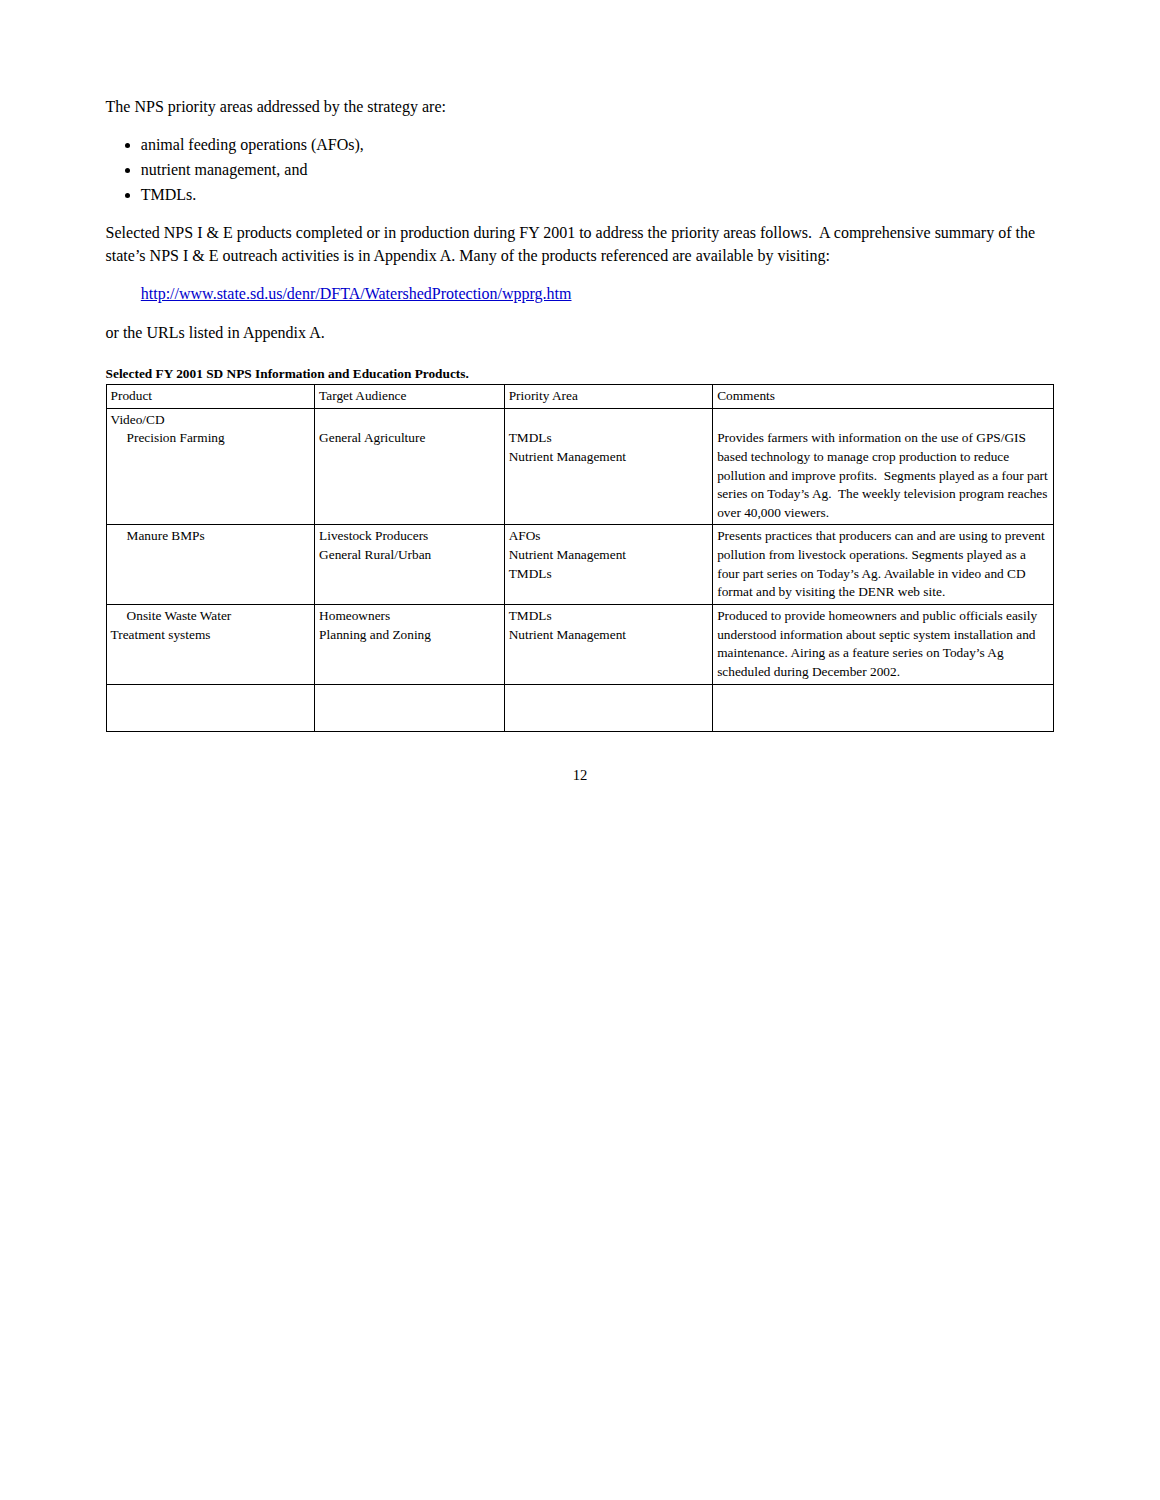The NPS priority areas addressed by the strategy are:
animal feeding operations (AFOs),
nutrient management, and
TMDLs.
Selected NPS I & E products completed or in production during FY 2001 to address the priority areas follows. A comprehensive summary of the state’s NPS I & E outreach activities is in Appendix A. Many of the products referenced are available by visiting:
http://www.state.sd.us/denr/DFTA/WatershedProtection/wpprg.htm
or the URLs listed in Appendix A.
Selected FY 2001 SD NPS Information and Education Products.
| Product | Target Audience | Priority Area | Comments |
| Video/CD Precision Farming | General Agriculture | TMDLs Nutrient Management | Provides farmers with information on the use of GPS/GIS based technology to manage crop production to reduce pollution and improve profits. Segments played as a four part series on Today’s Ag. The weekly television program reaches over 40,000 viewers. |
| Manure BMPs | Livestock Producers General Rural/Urban | AFOs Nutrient Management TMDLs | Presents practices that producers can and are using to prevent pollution from livestock operations. Segments played as a four part series on Today’s Ag. Available in video and CD format and by visiting the DENR web site. |
| Onsite Waste Water Treatment systems | Homeowners Planning and Zoning | TMDLs Nutrient Management | Produced to provide homeowners and public officials easily understood information about septic system installation and maintenance. Airing as a feature series on Today’s Ag scheduled during December 2002. |
12